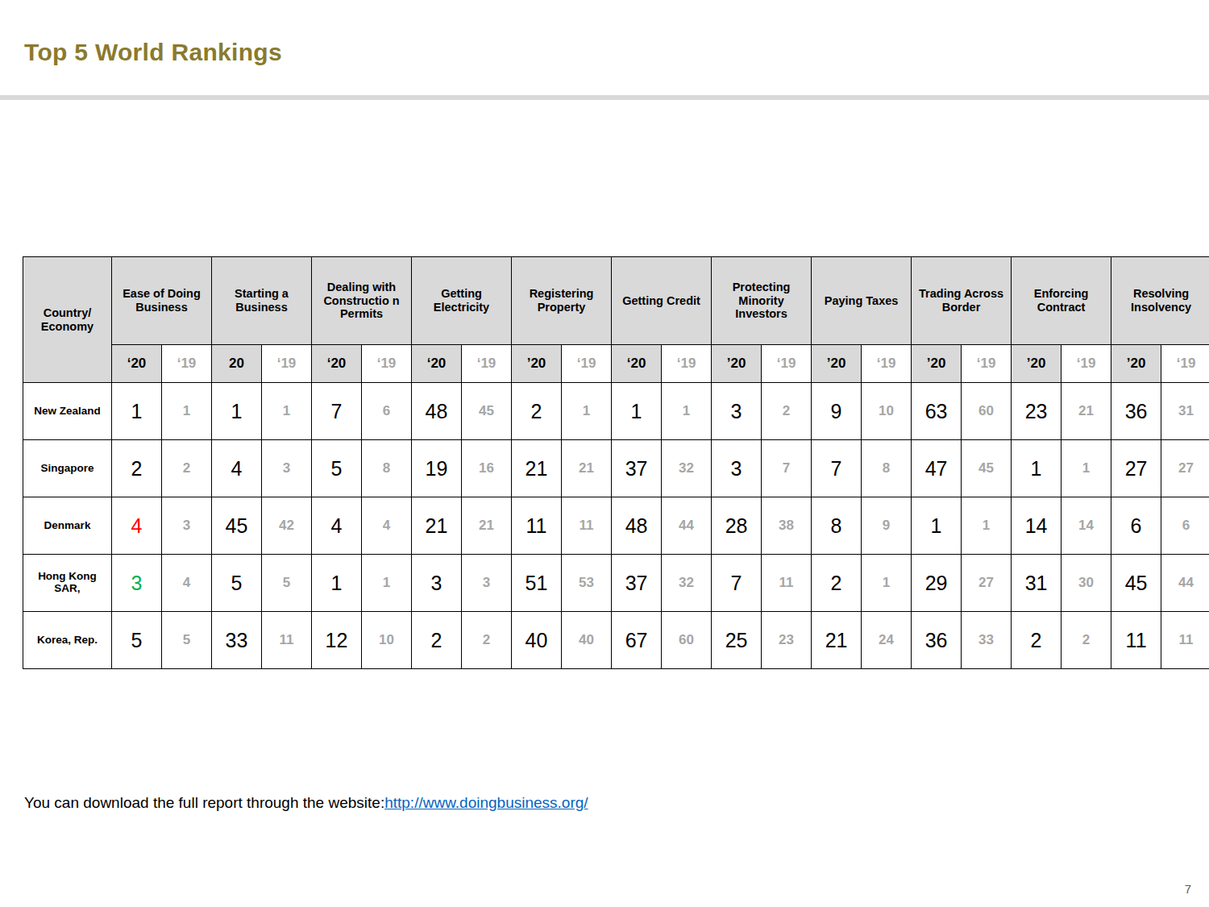Top 5 World Rankings
| Country/ Economy | Ease of Doing Business | Starting a Business | Dealing with Constructio n Permits | Getting Electricity | Registering Property | Getting Credit | Protecting Minority Investors | Paying Taxes | Trading Across Border | Enforcing Contract | Resolving Insolvency |
| --- | --- | --- | --- | --- | --- | --- | --- | --- | --- | --- | --- |
| ‘20 | ‘19 | 20 | ‘19 | ‘20 | ‘19 | ‘20 | ‘19 | ’20 | ‘19 | ‘20 | ‘19 | ’20 | ‘19 | ’20 | ‘19 | ’20 | ‘19 | ’20 | ‘19 | ’20 | ‘19 |
| New Zealand | 1 | 1 | 1 | 1 | 7 | 6 | 48 | 45 | 2 | 1 | 1 | 1 | 3 | 2 | 9 | 10 | 63 | 60 | 23 | 21 | 36 | 31 |
| Singapore | 2 | 2 | 4 | 3 | 5 | 8 | 19 | 16 | 21 | 21 | 37 | 32 | 3 | 7 | 7 | 8 | 47 | 45 | 1 | 1 | 27 | 27 |
| Denmark | 4 | 3 | 45 | 42 | 4 | 4 | 21 | 21 | 11 | 11 | 48 | 44 | 28 | 38 | 8 | 9 | 1 | 1 | 14 | 14 | 6 | 6 |
| Hong Kong SAR, | 3 | 4 | 5 | 5 | 1 | 1 | 3 | 3 | 51 | 53 | 37 | 32 | 7 | 11 | 2 | 1 | 29 | 27 | 31 | 30 | 45 | 44 |
| Korea, Rep. | 5 | 5 | 33 | 11 | 12 | 10 | 2 | 2 | 40 | 40 | 67 | 60 | 25 | 23 | 21 | 24 | 36 | 33 | 2 | 2 | 11 | 11 |
You can download the full report through the website:http://www.doingbusiness.org/
7